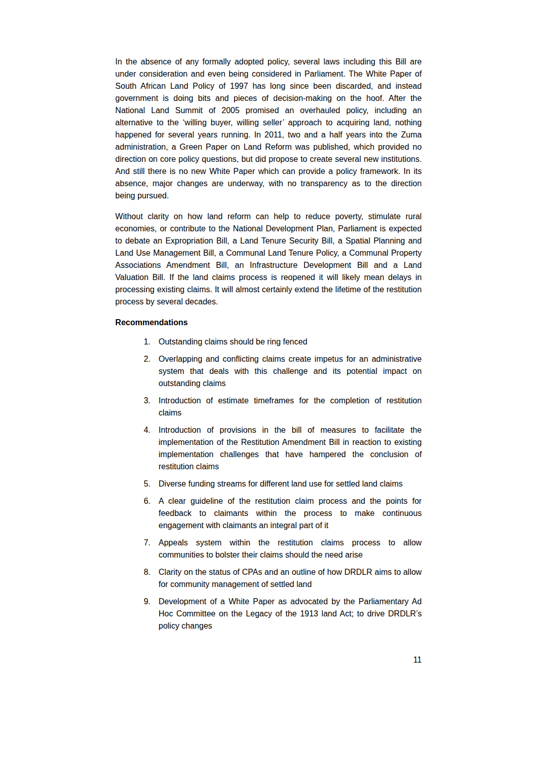In the absence of any formally adopted policy, several laws including this Bill are under consideration and even being considered in Parliament. The White Paper of South African Land Policy of 1997 has long since been discarded, and instead government is doing bits and pieces of decision-making on the hoof. After the National Land Summit of 2005 promised an overhauled policy, including an alternative to the ‘willing buyer, willing seller’ approach to acquiring land, nothing happened for several years running. In 2011, two and a half years into the Zuma administration, a Green Paper on Land Reform was published, which provided no direction on core policy questions, but did propose to create several new institutions. And still there is no new White Paper which can provide a policy framework. In its absence, major changes are underway, with no transparency as to the direction being pursued.
Without clarity on how land reform can help to reduce poverty, stimulate rural economies, or contribute to the National Development Plan, Parliament is expected to debate an Expropriation Bill, a Land Tenure Security Bill, a Spatial Planning and Land Use Management Bill, a Communal Land Tenure Policy, a Communal Property Associations Amendment Bill, an Infrastructure Development Bill and a Land Valuation Bill. If the land claims process is reopened it will likely mean delays in processing existing claims. It will almost certainly extend the lifetime of the restitution process by several decades.
Recommendations
Outstanding claims should be ring fenced
Overlapping and conflicting claims create impetus for an administrative system that deals with this challenge and its potential impact on outstanding claims
Introduction of estimate timeframes for the completion of restitution claims
Introduction of provisions in the bill of measures to facilitate the implementation of the Restitution Amendment Bill in reaction to existing implementation challenges that have hampered the conclusion of restitution claims
Diverse funding streams for different land use for settled land claims
A clear guideline of the restitution claim process and the points for feedback to claimants within the process to make continuous engagement with claimants an integral part of it
Appeals system within the restitution claims process to allow communities to bolster their claims should the need arise
Clarity on the status of CPAs and an outline of how DRDLR aims to allow for community management of settled land
Development of a White Paper as advocated by the Parliamentary Ad Hoc Committee on the Legacy of the 1913 land Act; to drive DRDLR’s policy changes
11